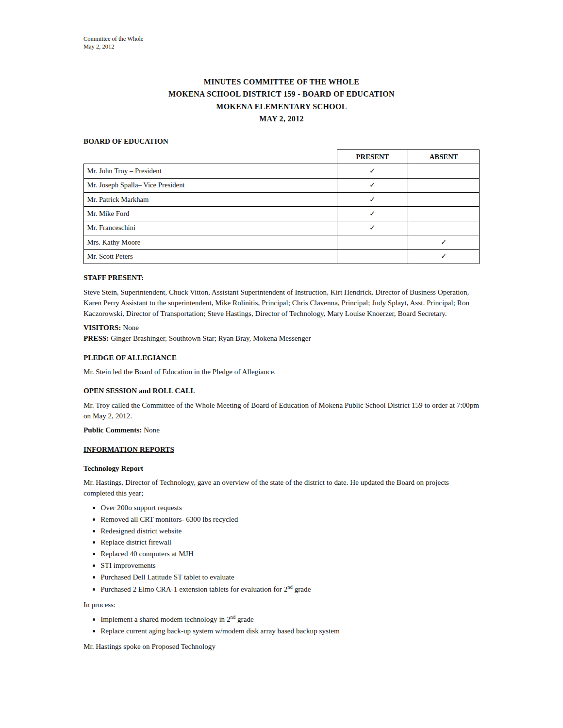Committee of the Whole
May 2, 2012
MINUTES COMMITTEE OF THE WHOLE MOKENA SCHOOL DISTRICT 159 - BOARD OF EDUCATION MOKENA ELEMENTARY SCHOOL MAY 2, 2012
BOARD OF EDUCATION
| | PRESENT | ABSENT |
| --- | --- | --- |
| Mr. John Troy – President | ✓ | |
| Mr. Joseph Spalla– Vice President | ✓ | |
| Mr. Patrick Markham | ✓ | |
| Mr. Mike Ford | ✓ | |
| Mr. Franceschini | ✓ | |
| Mrs. Kathy Moore | | ✓ |
| Mr. Scott Peters | | ✓ |
STAFF PRESENT:
Steve Stein, Superintendent, Chuck Vitton, Assistant Superintendent of Instruction, Kirt Hendrick, Director of Business Operation, Karen Perry Assistant to the superintendent, Mike Rolinitis, Principal; Chris Clavenna, Principal; Judy Splayt, Asst. Principal; Ron Kaczorowski, Director of Transportation; Steve Hastings, Director of Technology, Mary Louise Knoerzer, Board Secretary.
VISITORS: None
PRESS: Ginger Brashinger, Southtown Star; Ryan Bray, Mokena Messenger
PLEDGE OF ALLEGIANCE
Mr. Stein led the Board of Education in the Pledge of Allegiance.
OPEN SESSION and ROLL CALL
Mr. Troy called the Committee of the Whole Meeting of Board of Education of Mokena Public School District 159 to order at 7:00pm on May 2, 2012.
Public Comments: None
INFORMATION REPORTS
Technology Report
Mr. Hastings, Director of Technology, gave an overview of the state of the district to date. He updated the Board on projects completed this year;
Over 200o support requests
Removed all CRT monitors- 6300 lbs recycled
Redesigned district website
Replace district firewall
Replaced 40 computers at MJH
STI improvements
Purchased Dell Latitude ST tablet to evaluate
Purchased 2 Elmo CRA-1 extension tablets for evaluation for 2nd grade
In process:
Implement a shared modem technology in 2nd grade
Replace current aging back-up system w/modem disk array based backup system
Mr. Hastings spoke on Proposed Technology